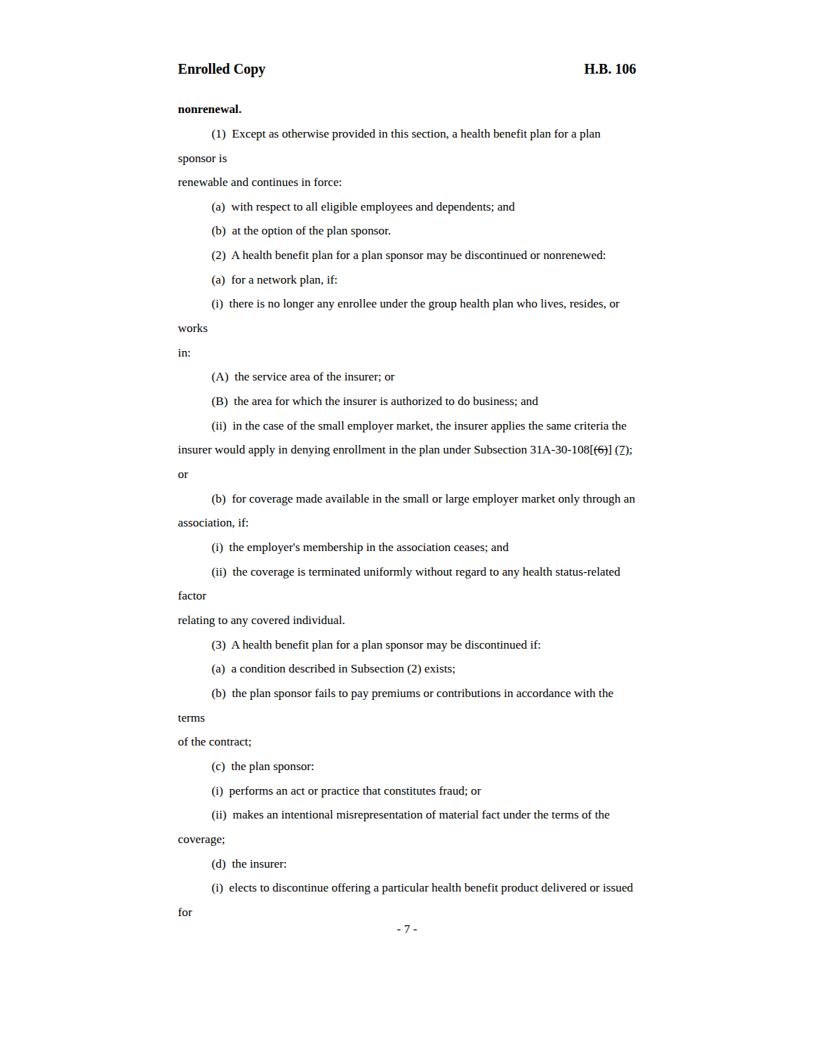Enrolled Copy H.B. 106
nonrenewal.
(1) Except as otherwise provided in this section, a health benefit plan for a plan sponsor is
renewable and continues in force:
(a) with respect to all eligible employees and dependents; and
(b) at the option of the plan sponsor.
(2) A health benefit plan for a plan sponsor may be discontinued or nonrenewed:
(a) for a network plan, if:
(i) there is no longer any enrollee under the group health plan who lives, resides, or works
in:
(A) the service area of the insurer; or
(B) the area for which the insurer is authorized to do business; and
(ii) in the case of the small employer market, the insurer applies the same criteria the
insurer would apply in denying enrollment in the plan under Subsection 31A-30-108[(6)] (7); or
(b) for coverage made available in the small or large employer market only through an
association, if:
(i) the employer's membership in the association ceases; and
(ii) the coverage is terminated uniformly without regard to any health status-related factor
relating to any covered individual.
(3) A health benefit plan for a plan sponsor may be discontinued if:
(a) a condition described in Subsection (2) exists;
(b) the plan sponsor fails to pay premiums or contributions in accordance with the terms
of the contract;
(c) the plan sponsor:
(i) performs an act or practice that constitutes fraud; or
(ii) makes an intentional misrepresentation of material fact under the terms of the
coverage;
(d) the insurer:
(i) elects to discontinue offering a particular health benefit product delivered or issued for
- 7 -